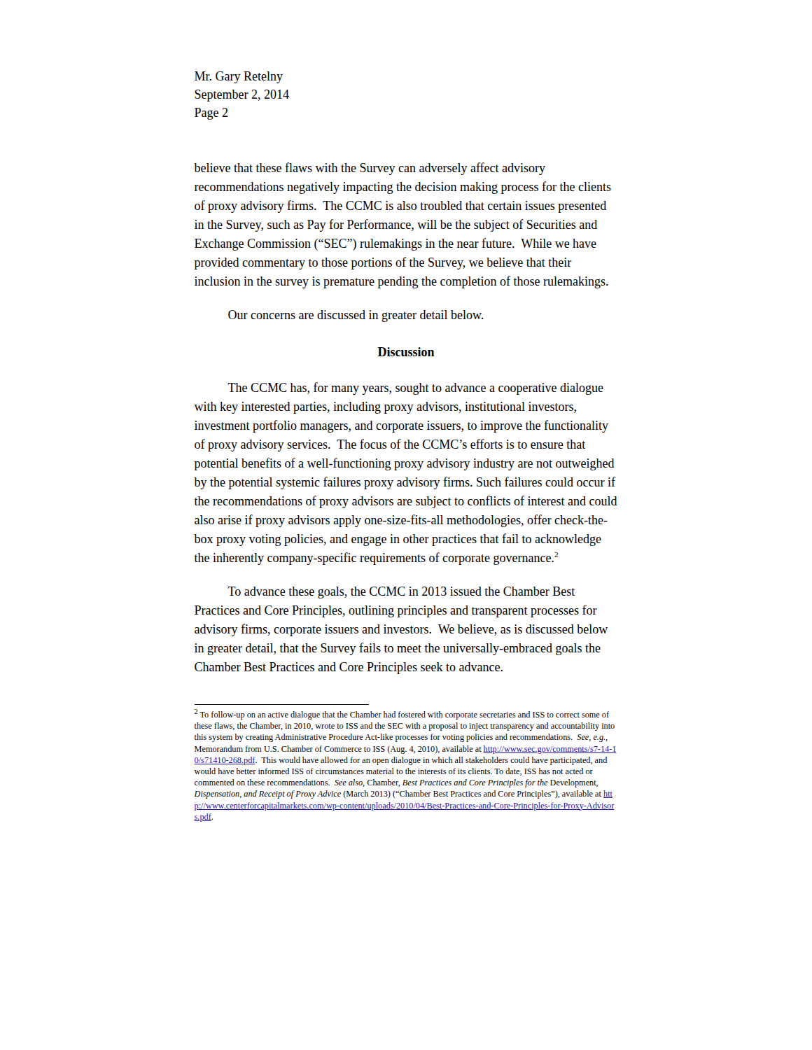Mr. Gary Retelny
September 2, 2014
Page 2
believe that these flaws with the Survey can adversely affect advisory recommendations negatively impacting the decision making process for the clients of proxy advisory firms. The CCMC is also troubled that certain issues presented in the Survey, such as Pay for Performance, will be the subject of Securities and Exchange Commission (“SEC”) rulemakings in the near future. While we have provided commentary to those portions of the Survey, we believe that their inclusion in the survey is premature pending the completion of those rulemakings.
Our concerns are discussed in greater detail below.
Discussion
The CCMC has, for many years, sought to advance a cooperative dialogue with key interested parties, including proxy advisors, institutional investors, investment portfolio managers, and corporate issuers, to improve the functionality of proxy advisory services. The focus of the CCMC’s efforts is to ensure that potential benefits of a well-functioning proxy advisory industry are not outweighed by the potential systemic failures proxy advisory firms. Such failures could occur if the recommendations of proxy advisors are subject to conflicts of interest and could also arise if proxy advisors apply one-size-fits-all methodologies, offer check-the-box proxy voting policies, and engage in other practices that fail to acknowledge the inherently company-specific requirements of corporate governance.2
To advance these goals, the CCMC in 2013 issued the Chamber Best Practices and Core Principles, outlining principles and transparent processes for advisory firms, corporate issuers and investors. We believe, as is discussed below in greater detail, that the Survey fails to meet the universally-embraced goals the Chamber Best Practices and Core Principles seek to advance.
2 To follow-up on an active dialogue that the Chamber had fostered with corporate secretaries and ISS to correct some of these flaws, the Chamber, in 2010, wrote to ISS and the SEC with a proposal to inject transparency and accountability into this system by creating Administrative Procedure Act-like processes for voting policies and recommendations. See, e.g., Memorandum from U.S. Chamber of Commerce to ISS (Aug. 4, 2010), available at http://www.sec.gov/comments/s7-14-10/s71410-268.pdf. This would have allowed for an open dialogue in which all stakeholders could have participated, and would have better informed ISS of circumstances material to the interests of its clients. To date, ISS has not acted or commented on these recommendations. See also, Chamber, Best Practices and Core Principles for the Development, Dispensation, and Receipt of Proxy Advice (March 2013) (“Chamber Best Practices and Core Principles”), available at http://www.centerforcapitalmarkets.com/wp-content/uploads/2010/04/Best-Practices-and-Core-Principles-for-Proxy-Advisors.pdf.